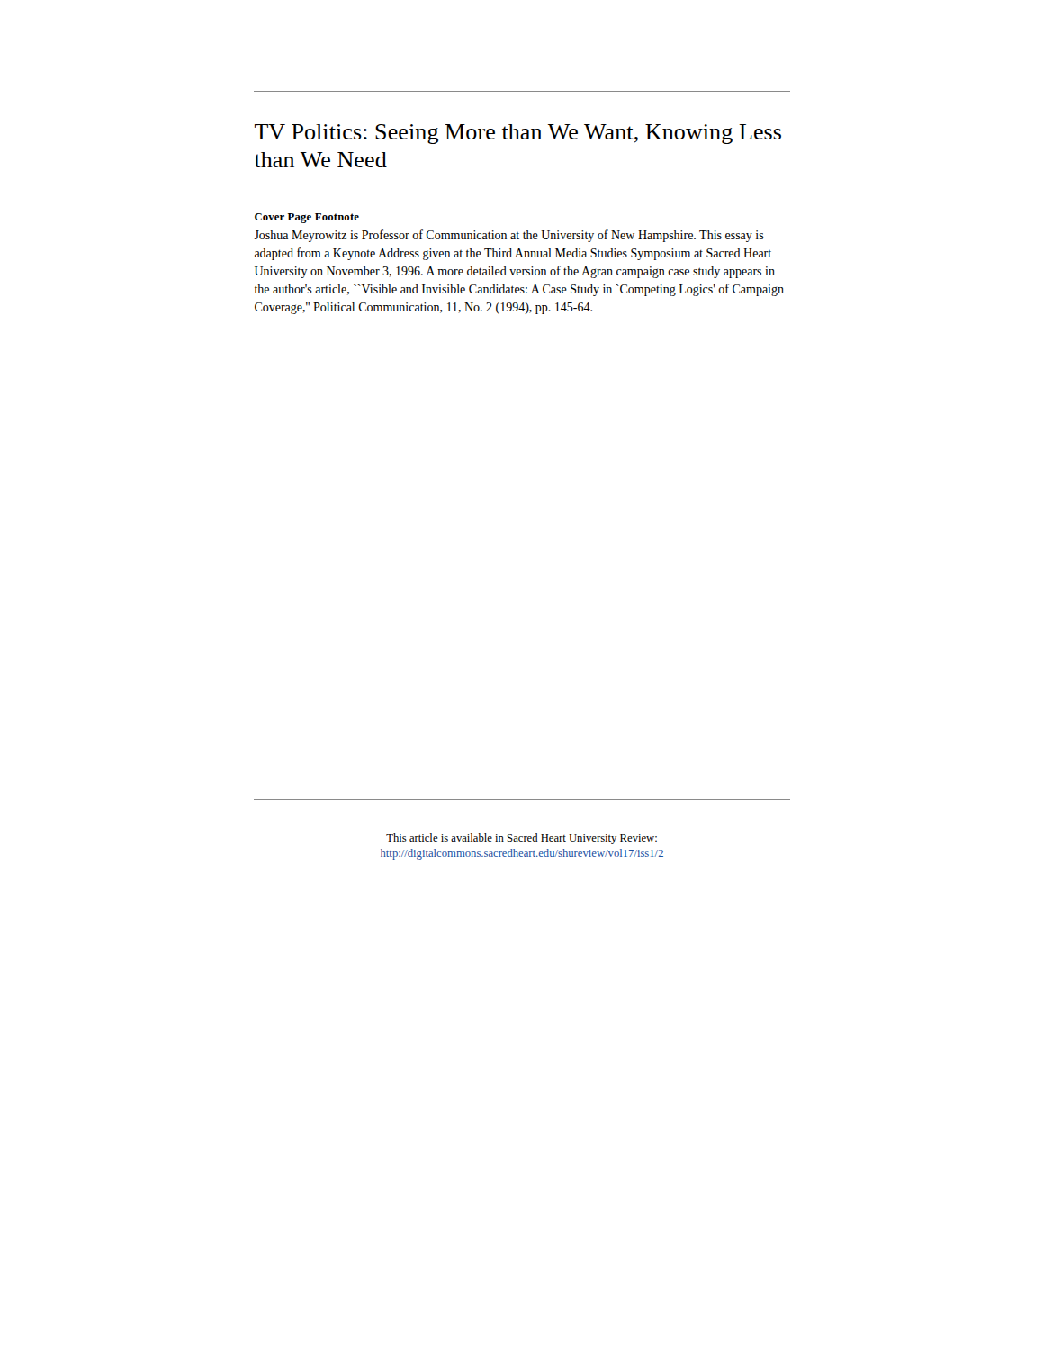TV Politics: Seeing More than We Want, Knowing Less than We Need
Cover Page Footnote
Joshua Meyrowitz is Professor of Communication at the University of New Hampshire. This essay is adapted from a Keynote Address given at the Third Annual Media Studies Symposium at Sacred Heart University on November 3, 1996. A more detailed version of the Agran campaign case study appears in the author's article, ``Visible and Invisible Candidates: A Case Study in `Competing Logics' of Campaign Coverage,'' Political Communication, 11, No. 2 (1994), pp. 145-64.
This article is available in Sacred Heart University Review: http://digitalcommons.sacredheart.edu/shureview/vol17/iss1/2